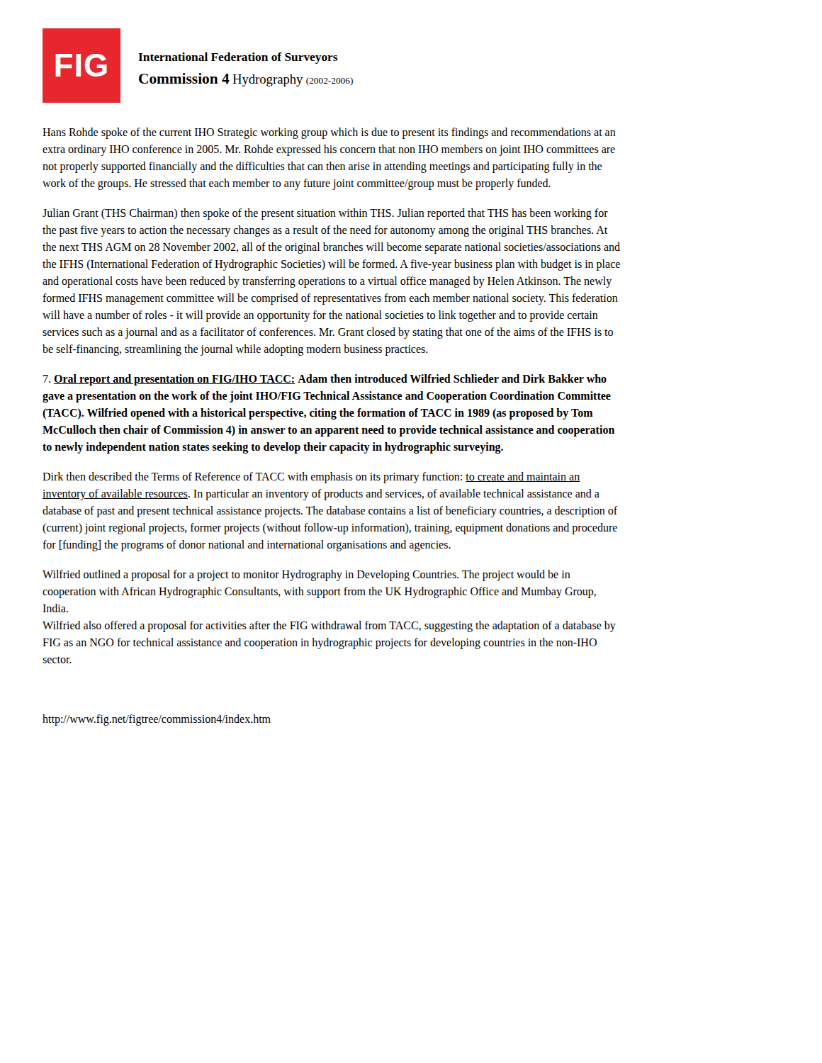FIG
International Federation of Surveyors
Commission 4 Hydrography (2002-2006)
Hans Rohde spoke of the current IHO Strategic working group which is due to present its findings and recommendations at an extra ordinary IHO conference in 2005. Mr. Rohde expressed his concern that non IHO members on joint IHO committees are not properly supported financially and the difficulties that can then arise in attending meetings and participating fully in the work of the groups. He stressed that each member to any future joint committee/group must be properly funded.
Julian Grant (THS Chairman) then spoke of the present situation within THS. Julian reported that THS has been working for the past five years to action the necessary changes as a result of the need for autonomy among the original THS branches. At the next THS AGM on 28 November 2002, all of the original branches will become separate national societies/associations and the IFHS (International Federation of Hydrographic Societies) will be formed. A five-year business plan with budget is in place and operational costs have been reduced by transferring operations to a virtual office managed by Helen Atkinson. The newly formed IFHS management committee will be comprised of representatives from each member national society. This federation will have a number of roles - it will provide an opportunity for the national societies to link together and to provide certain services such as a journal and as a facilitator of conferences. Mr. Grant closed by stating that one of the aims of the IFHS is to be self-financing, streamlining the journal while adopting modern business practices.
7. Oral report and presentation on FIG/IHO TACC: Adam then introduced Wilfried Schlieder and Dirk Bakker who gave a presentation on the work of the joint IHO/FIG Technical Assistance and Cooperation Coordination Committee (TACC). Wilfried opened with a historical perspective, citing the formation of TACC in 1989 (as proposed by Tom McCulloch then chair of Commission 4) in answer to an apparent need to provide technical assistance and cooperation to newly independent nation states seeking to develop their capacity in hydrographic surveying.
Dirk then described the Terms of Reference of TACC with emphasis on its primary function: to create and maintain an inventory of available resources. In particular an inventory of products and services, of available technical assistance and a database of past and present technical assistance projects. The database contains a list of beneficiary countries, a description of (current) joint regional projects, former projects (without follow-up information), training, equipment donations and procedure for [funding] the programs of donor national and international organisations and agencies.
Wilfried outlined a proposal for a project to monitor Hydrography in Developing Countries. The project would be in cooperation with African Hydrographic Consultants, with support from the UK Hydrographic Office and Mumbay Group, India.
Wilfried also offered a proposal for activities after the FIG withdrawal from TACC, suggesting the adaptation of a database by FIG as an NGO for technical assistance and cooperation in hydrographic projects for developing countries in the non-IHO sector.
http://www.fig.net/figtree/commission4/index.htm